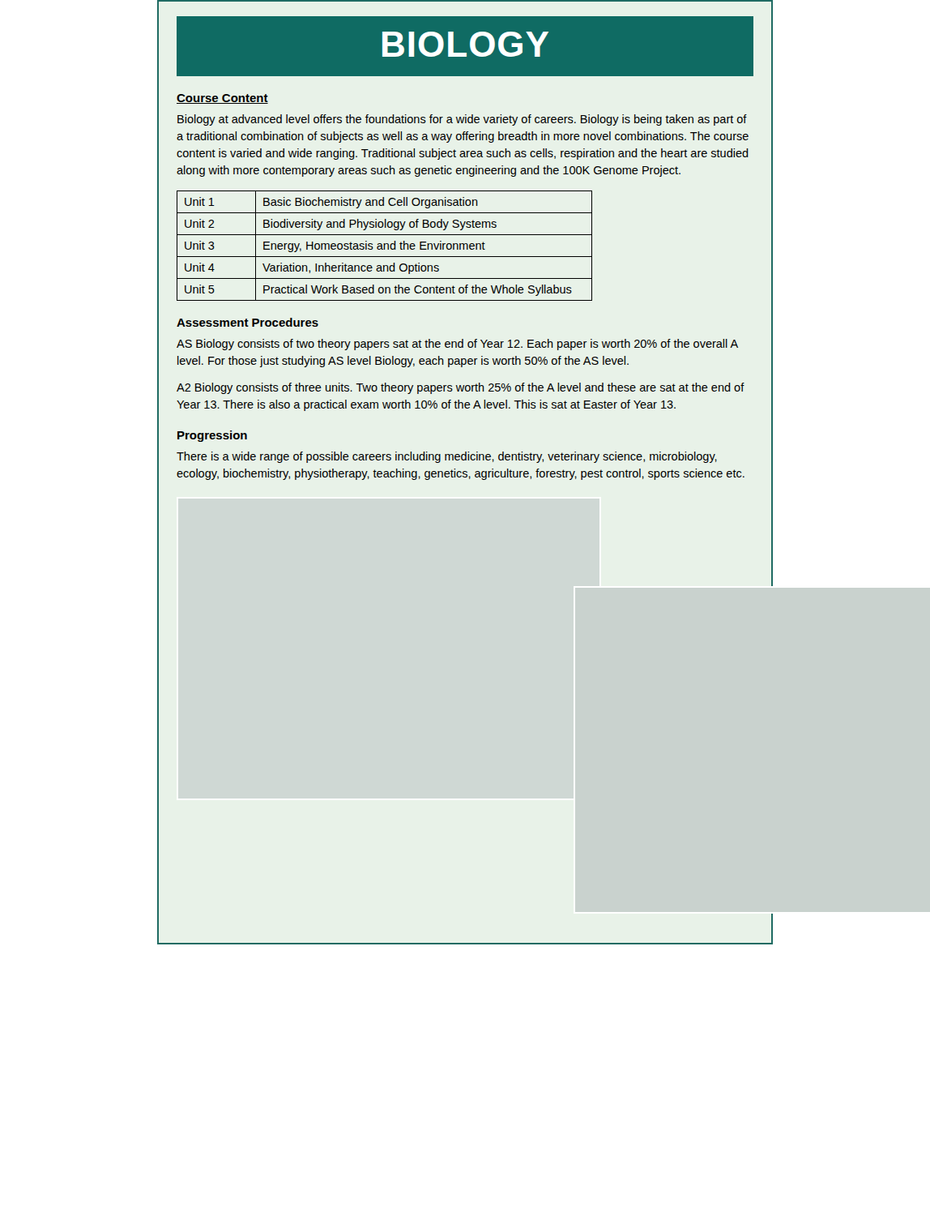BIOLOGY
Course Content
Biology at advanced level offers the foundations for a wide variety of careers. Biology is being taken as part of a traditional combination of subjects as well as a way offering breadth in more novel combinations. The course content is varied and wide ranging. Traditional subject area such as cells, respiration and the heart are studied along with more contemporary areas such as genetic engineering and the 100K Genome Project.
| Unit 1 | Basic Biochemistry and Cell Organisation |
| Unit 2 | Biodiversity and Physiology of Body Systems |
| Unit 3 | Energy, Homeostasis and the Environment |
| Unit 4 | Variation, Inheritance and Options |
| Unit 5 | Practical Work Based on the Content of the Whole Syllabus |
Assessment Procedures
AS Biology consists of two theory papers sat at the end of Year 12. Each paper is worth 20% of the overall A level. For those just studying AS level Biology, each paper is worth 50% of the AS level.
A2 Biology consists of three units. Two theory papers worth 25% of the A level and these are sat at the end of Year 13. There is also a practical exam worth 10% of the A level. This is sat at Easter of Year 13.
Progression
There is a wide range of possible careers including medicine, dentistry, veterinary science, microbiology, ecology, biochemistry, physiotherapy, teaching, genetics, agriculture, forestry, pest control, sports science etc.